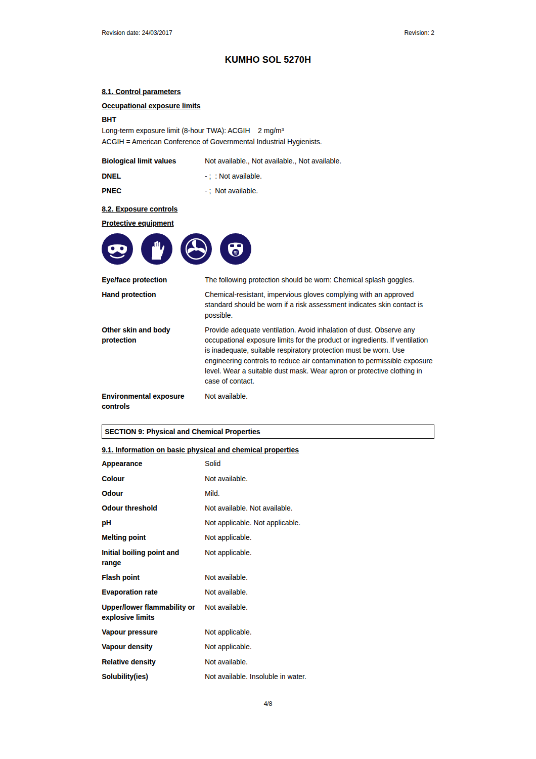Revision date: 24/03/2017 Revision: 2
KUMHO SOL 5270H
8.1. Control parameters
Occupational exposure limits
BHT
Long-term exposure limit (8-hour TWA): ACGIH 2 mg/m³
ACGIH = American Conference of Governmental Industrial Hygienists.
| Biological limit values | Not available., Not available., Not available. |
| DNEL | - ; : Not available. |
| PNEC | - ; Not available. |
8.2. Exposure controls
Protective equipment
| Eye/face protection | The following protection should be worn: Chemical splash goggles. |
| Hand protection | Chemical-resistant, impervious gloves complying with an approved standard should be worn if a risk assessment indicates skin contact is possible. |
| Other skin and body protection | Provide adequate ventilation. Avoid inhalation of dust. Observe any occupational exposure limits for the product or ingredients. If ventilation is inadequate, suitable respiratory protection must be worn. Use engineering controls to reduce air contamination to permissible exposure level. Wear a suitable dust mask. Wear apron or protective clothing in case of contact. |
| Environmental exposure controls | Not available. |
SECTION 9: Physical and Chemical Properties
9.1. Information on basic physical and chemical properties
| Appearance | Solid |
| Colour | Not available. |
| Odour | Mild. |
| Odour threshold | Not available. Not available. |
| pH | Not applicable. Not applicable. |
| Melting point | Not applicable. |
| Initial boiling point and range | Not applicable. |
| Flash point | Not available. |
| Evaporation rate | Not available. |
| Upper/lower flammability or explosive limits | Not available. |
| Vapour pressure | Not applicable. |
| Vapour density | Not applicable. |
| Relative density | Not available. |
| Solubility(ies) | Not available. Insoluble in water. |
4/8